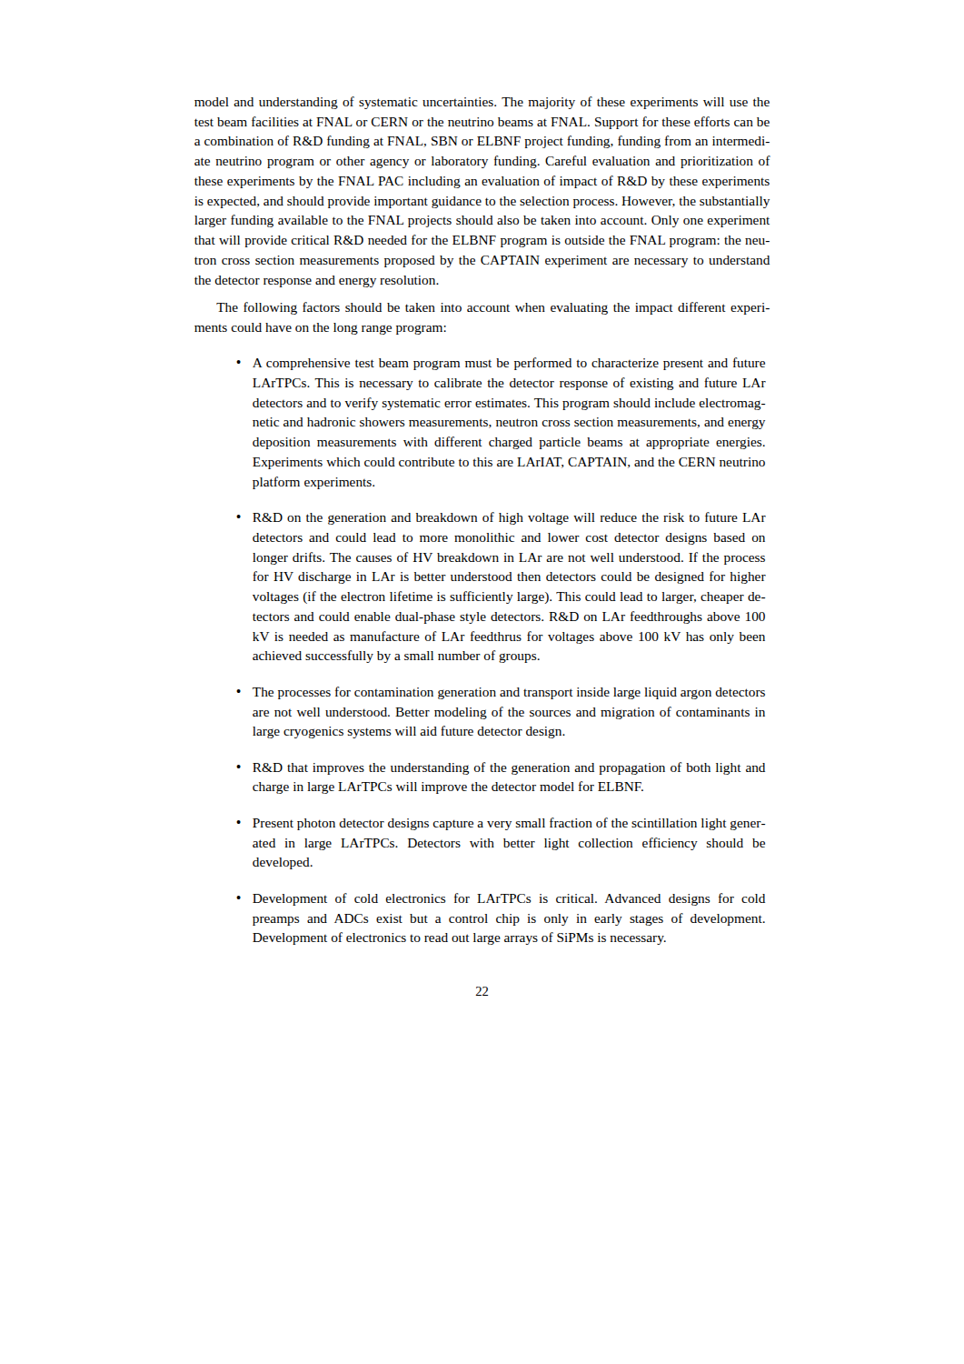model and understanding of systematic uncertainties. The majority of these experiments will use the test beam facilities at FNAL or CERN or the neutrino beams at FNAL. Support for these efforts can be a combination of R&D funding at FNAL, SBN or ELBNF project funding, funding from an intermediate neutrino program or other agency or laboratory funding. Careful evaluation and prioritization of these experiments by the FNAL PAC including an evaluation of impact of R&D by these experiments is expected, and should provide important guidance to the selection process. However, the substantially larger funding available to the FNAL projects should also be taken into account. Only one experiment that will provide critical R&D needed for the ELBNF program is outside the FNAL program: the neutron cross section measurements proposed by the CAPTAIN experiment are necessary to understand the detector response and energy resolution.
The following factors should be taken into account when evaluating the impact different experiments could have on the long range program:
A comprehensive test beam program must be performed to characterize present and future LArTPCs. This is necessary to calibrate the detector response of existing and future LAr detectors and to verify systematic error estimates. This program should include electromagnetic and hadronic showers measurements, neutron cross section measurements, and energy deposition measurements with different charged particle beams at appropriate energies. Experiments which could contribute to this are LArIAT, CAPTAIN, and the CERN neutrino platform experiments.
R&D on the generation and breakdown of high voltage will reduce the risk to future LAr detectors and could lead to more monolithic and lower cost detector designs based on longer drifts. The causes of HV breakdown in LAr are not well understood. If the process for HV discharge in LAr is better understood then detectors could be designed for higher voltages (if the electron lifetime is sufficiently large). This could lead to larger, cheaper detectors and could enable dual-phase style detectors. R&D on LAr feedthroughs above 100 kV is needed as manufacture of LAr feedthrus for voltages above 100 kV has only been achieved successfully by a small number of groups.
The processes for contamination generation and transport inside large liquid argon detectors are not well understood. Better modeling of the sources and migration of contaminants in large cryogenics systems will aid future detector design.
R&D that improves the understanding of the generation and propagation of both light and charge in large LArTPCs will improve the detector model for ELBNF.
Present photon detector designs capture a very small fraction of the scintillation light generated in large LArTPCs. Detectors with better light collection efficiency should be developed.
Development of cold electronics for LArTPCs is critical. Advanced designs for cold preamps and ADCs exist but a control chip is only in early stages of development. Development of electronics to read out large arrays of SiPMs is necessary.
22